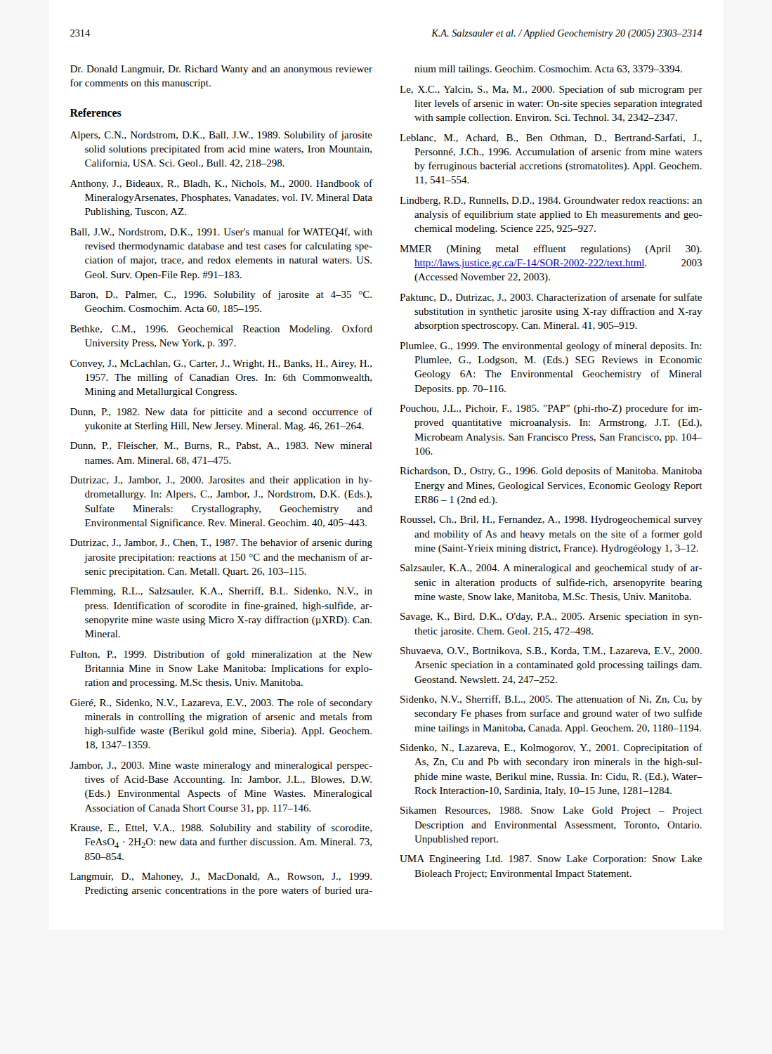2314 K.A. Salzsauler et al. / Applied Geochemistry 20 (2005) 2303–2314
Dr. Donald Langmuir, Dr. Richard Wanty and an anonymous reviewer for comments on this manuscript.
References
Alpers, C.N., Nordstrom, D.K., Ball, J.W., 1989. Solubility of jarosite solid solutions precipitated from acid mine waters, Iron Mountain, California, USA. Sci. Geol., Bull. 42, 218–298.
Anthony, J., Bideaux, R., Bladh, K., Nichols, M., 2000. Handbook of MineralogyArsenates, Phosphates, Vanadates, vol. IV. Mineral Data Publishing, Tuscon, AZ.
Ball, J.W., Nordstrom, D.K., 1991. User's manual for WATEQ4f, with revised thermodynamic database and test cases for calculating speciation of major, trace, and redox elements in natural waters. US. Geol. Surv. Open-File Rep. #91–183.
Baron, D., Palmer, C., 1996. Solubility of jarosite at 4–35 °C. Geochim. Cosmochim. Acta 60, 185–195.
Bethke, C.M., 1996. Geochemical Reaction Modeling. Oxford University Press, New York, p. 397.
Convey, J., McLachlan, G., Carter, J., Wright, H., Banks, H., Airey, H., 1957. The milling of Canadian Ores. In: 6th Commonwealth, Mining and Metallurgical Congress.
Dunn, P., 1982. New data for pitticite and a second occurrence of yukonite at Sterling Hill, New Jersey. Mineral. Mag. 46, 261–264.
Dunn, P., Fleischer, M., Burns, R., Pabst, A., 1983. New mineral names. Am. Mineral. 68, 471–475.
Dutrizac, J., Jambor, J., 2000. Jarosites and their application in hydrometallurgy. In: Alpers, C., Jambor, J., Nordstrom, D.K. (Eds.), Sulfate Minerals: Crystallography, Geochemistry and Environmental Significance. Rev. Mineral. Geochim. 40, 405–443.
Dutrizac, J., Jambor, J., Chen, T., 1987. The behavior of arsenic during jarosite precipitation: reactions at 150 °C and the mechanism of arsenic precipitation. Can. Metall. Quart. 26, 103–115.
Flemming, R.L., Salzsauler, K.A., Sherriff, B.L. Sidenko, N.V., in press. Identification of scorodite in fine-grained, high-sulfide, arsenopyrite mine waste using Micro X-ray diffraction (µXRD). Can. Mineral.
Fulton, P., 1999. Distribution of gold mineralization at the New Britannia Mine in Snow Lake Manitoba: Implications for exploration and processing. M.Sc thesis, Univ. Manitoba.
Gieré, R., Sidenko, N.V., Lazareva, E.V., 2003. The role of secondary minerals in controlling the migration of arsenic and metals from high-sulfide waste (Berikul gold mine, Siberia). Appl. Geochem. 18, 1347–1359.
Jambor, J., 2003. Mine waste mineralogy and mineralogical perspectives of Acid-Base Accounting. In: Jambor, J.L., Blowes, D.W. (Eds.) Environmental Aspects of Mine Wastes. Mineralogical Association of Canada Short Course 31, pp. 117–146.
Krause, E., Ettel, V.A., 1988. Solubility and stability of scorodite, FeAsO4 · 2H2O: new data and further discussion. Am. Mineral. 73, 850–854.
Langmuir, D., Mahoney, J., MacDonald, A., Rowson, J., 1999. Predicting arsenic concentrations in the pore waters of buried uranium mill tailings. Geochim. Cosmochim. Acta 63, 3379–3394.
Le, X.C., Yalcin, S., Ma, M., 2000. Speciation of sub microgram per liter levels of arsenic in water: On-site species separation integrated with sample collection. Environ. Sci. Technol. 34, 2342–2347.
Leblanc, M., Achard, B., Ben Othman, D., Bertrand-Sarfati, J., Personné, J.Ch., 1996. Accumulation of arsenic from mine waters by ferruginous bacterial accretions (stromatolites). Appl. Geochem. 11, 541–554.
Lindberg, R.D., Runnells, D.D., 1984. Groundwater redox reactions: an analysis of equilibrium state applied to Eh measurements and geochemical modeling. Science 225, 925–927.
MMER (Mining metal effluent regulations) (April 30). http://laws.justice.gc.ca/F-14/SOR-2002-222/text.html. 2003 (Accessed November 22, 2003).
Paktunc, D., Dutrizac, J., 2003. Characterization of arsenate for sulfate substitution in synthetic jarosite using X-ray diffraction and X-ray absorption spectroscopy. Can. Mineral. 41, 905–919.
Plumlee, G., 1999. The environmental geology of mineral deposits. In: Plumlee, G., Lodgson, M. (Eds.) SEG Reviews in Economic Geology 6A: The Environmental Geochemistry of Mineral Deposits. pp. 70–116.
Pouchou, J.L., Pichoir, F., 1985. "PAP" (phi-rho-Z) procedure for improved quantitative microanalysis. In: Armstrong, J.T. (Ed.), Microbeam Analysis. San Francisco Press, San Francisco, pp. 104–106.
Richardson, D., Ostry, G., 1996. Gold deposits of Manitoba. Manitoba Energy and Mines, Geological Services, Economic Geology Report ER86 – 1 (2nd ed.).
Roussel, Ch., Bril, H., Fernandez, A., 1998. Hydrogeochemical survey and mobility of As and heavy metals on the site of a former gold mine (Saint-Yrieix mining district, France). Hydrogéology 1, 3–12.
Salzsauler, K.A., 2004. A mineralogical and geochemical study of arsenic in alteration products of sulfide-rich, arsenopyrite bearing mine waste, Snow lake, Manitoba, M.Sc. Thesis, Univ. Manitoba.
Savage, K., Bird, D.K., O'day, P.A., 2005. Arsenic speciation in synthetic jarosite. Chem. Geol. 215, 472–498.
Shuvaeva, O.V., Bortnikova, S.B., Korda, T.M., Lazareva, E.V., 2000. Arsenic speciation in a contaminated gold processing tailings dam. Geostand. Newslett. 24, 247–252.
Sidenko, N.V., Sherriff, B.L., 2005. The attenuation of Ni, Zn, Cu, by secondary Fe phases from surface and ground water of two sulfide mine tailings in Manitoba, Canada. Appl. Geochem. 20, 1180–1194.
Sidenko, N., Lazareva, E., Kolmogorov, Y., 2001. Coprecipitation of As, Zn, Cu and Pb with secondary iron minerals in the high-sulphide mine waste, Berikul mine, Russia. In: Cidu, R. (Ed.), Water–Rock Interaction-10, Sardinia, Italy, 10–15 June, 1281–1284.
Sikamen Resources, 1988. Snow Lake Gold Project – Project Description and Environmental Assessment, Toronto, Ontario. Unpublished report.
UMA Engineering Ltd. 1987. Snow Lake Corporation: Snow Lake Bioleach Project; Environmental Impact Statement.